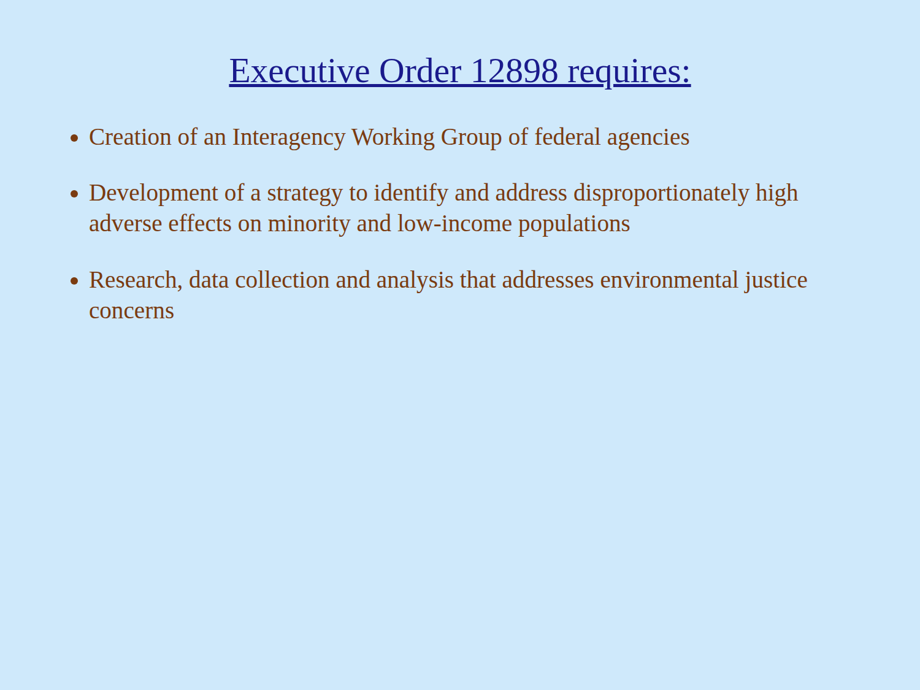Executive Order 12898 requires:
Creation of an Interagency Working Group of federal agencies
Development of a strategy to identify and address disproportionately high adverse effects on minority and low-income populations
Research, data collection and analysis that addresses environmental justice concerns